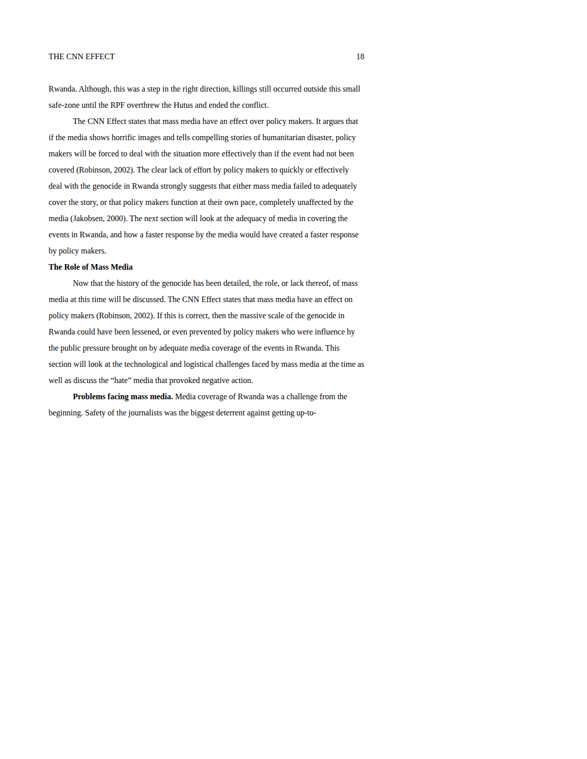The CNN Effect 18
Rwanda. Although, this was a step in the right direction, killings still occurred outside this small safe-zone until the RPF overthrew the Hutus and ended the conflict.
The CNN Effect states that mass media have an effect over policy makers. It argues that if the media shows horrific images and tells compelling stories of humanitarian disaster, policy makers will be forced to deal with the situation more effectively than if the event had not been covered (Robinson, 2002). The clear lack of effort by policy makers to quickly or effectively deal with the genocide in Rwanda strongly suggests that either mass media failed to adequately cover the story, or that policy makers function at their own pace, completely unaffected by the media (Jakobsen, 2000). The next section will look at the adequacy of media in covering the events in Rwanda, and how a faster response by the media would have created a faster response by policy makers.
The Role of Mass Media
Now that the history of the genocide has been detailed, the role, or lack thereof, of mass media at this time will be discussed. The CNN Effect states that mass media have an effect on policy makers (Robinson, 2002). If this is correct, then the massive scale of the genocide in Rwanda could have been lessened, or even prevented by policy makers who were influence by the public pressure brought on by adequate media coverage of the events in Rwanda. This section will look at the technological and logistical challenges faced by mass media at the time as well as discuss the “hate” media that provoked negative action.
Problems facing mass media. Media coverage of Rwanda was a challenge from the beginning. Safety of the journalists was the biggest deterrent against getting up-to-